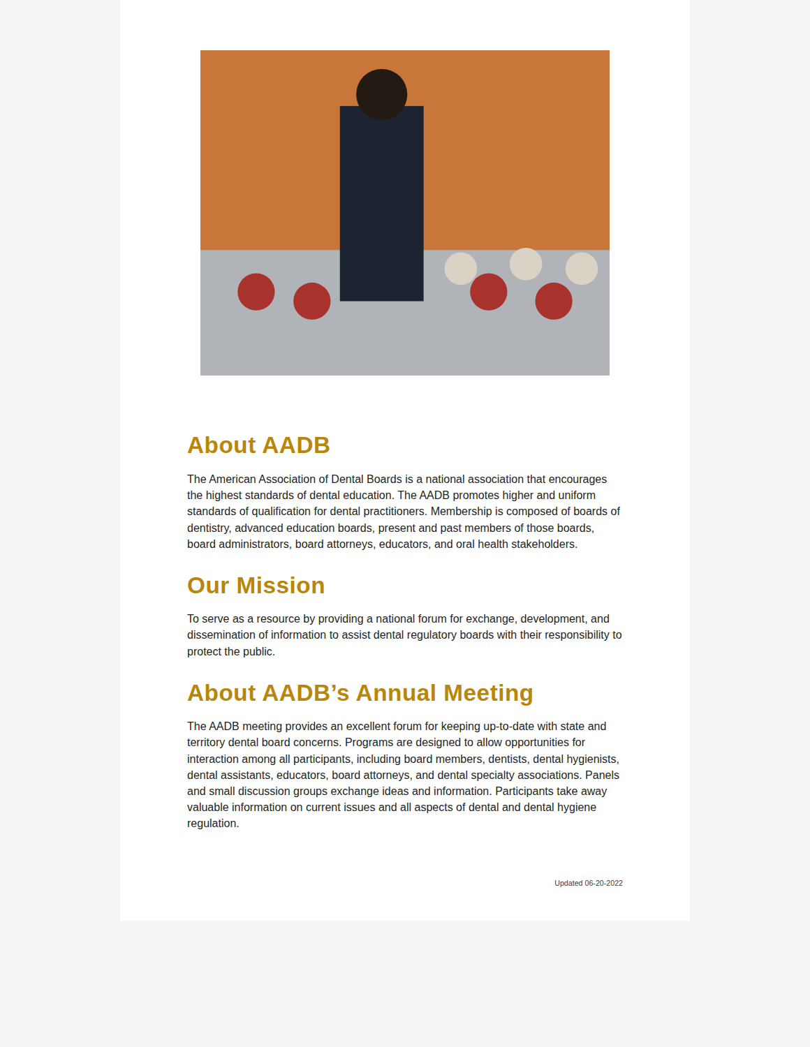Speaker addressing an audience at a conference
About AADB
The American Association of Dental Boards is a national association that encourages the highest standards of dental education. The AADB promotes higher and uniform standards of qualification for dental practitioners. Membership is composed of boards of dentistry, advanced education boards, present and past members of those boards, board administrators, board attorneys, educators, and oral health stakeholders.
Our Mission
To serve as a resource by providing a national forum for exchange, development, and dissemination of information to assist dental regulatory boards with their responsibility to protect the public.
About AADB’s Annual Meeting
The AADB meeting provides an excellent forum for keeping up-to-date with state and territory dental board concerns. Programs are designed to allow opportunities for interaction among all participants, including board members, dentists, dental hygienists, dental assistants, educators, board attorneys, and dental specialty associations. Panels and small discussion groups exchange ideas and information. Participants take away valuable information on current issues and all aspects of dental and dental hygiene regulation.
Updated 06-20-2022